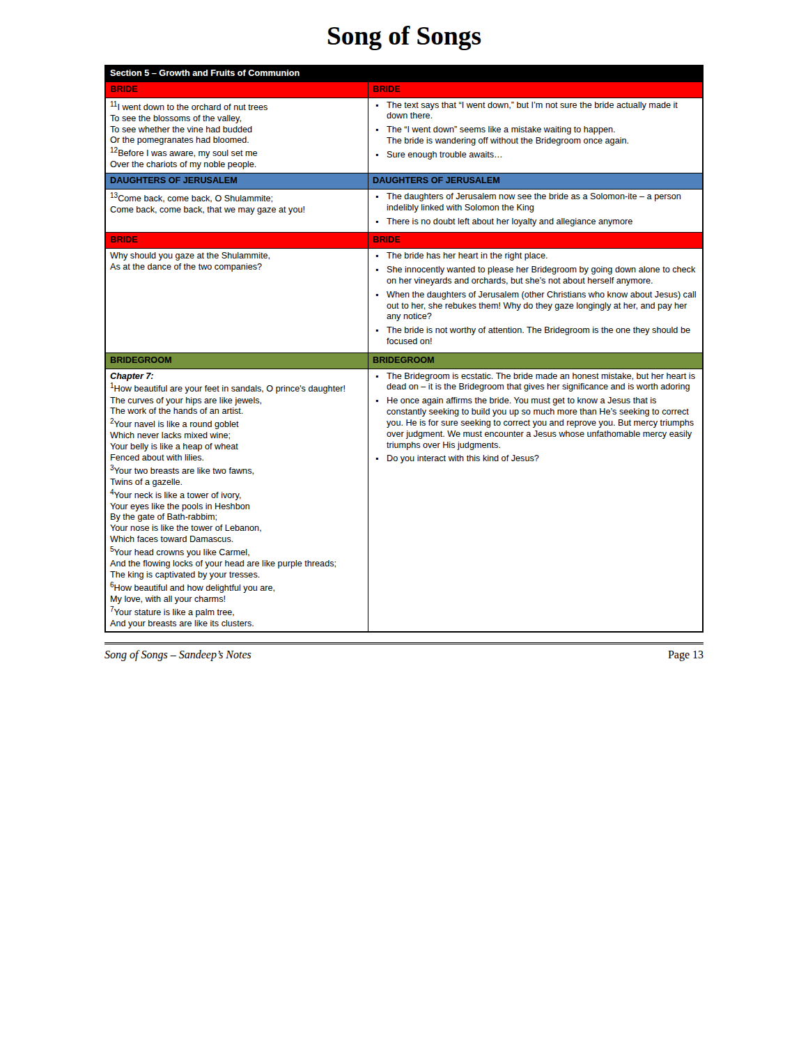Song of Songs
| Section 5 – Growth and Fruits of Communion |
| BRIDE | BRIDE |
| 11 I went down to the orchard of nut trees To see the blossoms of the valley, To see whether the vine had budded Or the pomegranates had bloomed. 12 Before I was aware, my soul set me Over the chariots of my noble people. | The text says that “I went down,” but I’m not sure the bride actually made it down there. The “I went down” seems like a mistake waiting to happen. The bride is wandering off without the Bridegroom once again. Sure enough trouble awaits… |
| DAUGHTERS OF JERUSALEM | DAUGHTERS OF JERUSALEM |
| 13 Come back, come back, O Shulammite; Come back, come back, that we may gaze at you! | The daughters of Jerusalem now see the bride as a Solomon-ite – a person indelibly linked with Solomon the King There is no doubt left about her loyalty and allegiance anymore |
| BRIDE | BRIDE |
| Why should you gaze at the Shulammite, As at the dance of the two companies? | The bride has her heart in the right place. She innocently wanted to please her Bridegroom by going down alone to check on her vineyards and orchards, but she’s not about herself anymore. When the daughters of Jerusalem (other Christians who know about Jesus) call out to her, she rebukes them! Why do they gaze longingly at her, and pay her any notice? The bride is not worthy of attention. The Bridegroom is the one they should be focused on! |
| BRIDEGROOM | BRIDEGROOM |
| Chapter 7: 1 How beautiful are your feet in sandals, O prince's daughter! The curves of your hips are like jewels, The work of the hands of an artist. 2 Your navel is like a round goblet Which never lacks mixed wine; Your belly is like a heap of wheat Fenced about with lilies. 3 Your two breasts are like two fawns, Twins of a gazelle. 4 Your neck is like a tower of ivory, Your eyes like the pools in Heshbon By the gate of Bath-rabbim; Your nose is like the tower of Lebanon, Which faces toward Damascus. 5 Your head crowns you like Carmel, And the flowing locks of your head are like purple threads; The king is captivated by your tresses. 6 How beautiful and how delightful you are, My love, with all your charms! 7 Your stature is like a palm tree, And your breasts are like its clusters. | The Bridegroom is ecstatic. The bride made an honest mistake, but her heart is dead on – it is the Bridegroom that gives her significance and is worth adoring He once again affirms the bride. You must get to know a Jesus that is constantly seeking to build you up so much more than He’s seeking to correct you. He is for sure seeking to correct you and reprove you. But mercy triumphs over judgment. We must encounter a Jesus whose unfathomable mercy easily triumphs over His judgments. Do you interact with this kind of Jesus? |
Song of Songs – Sandeep’s Notes
Page 13